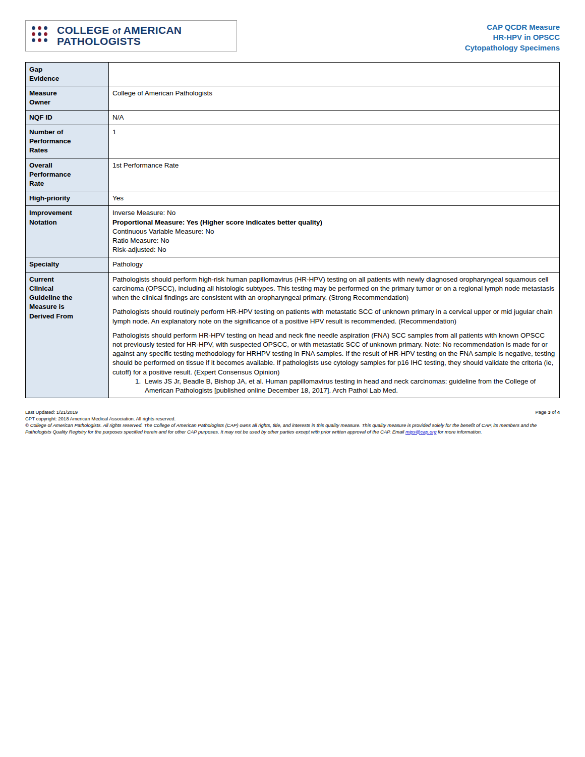COLLEGE of AMERICAN
PATHOLOGISTS
CAP QCDR Measure
HR-HPV in OPSCC
Cytopathology Specimens
| Gap Evidence | |
| Measure Owner | College of American Pathologists |
| NQF ID | N/A |
| Number of Performance Rates | 1 |
| Overall Performance Rate | 1st Performance Rate |
| High-priority | Yes |
| Improvement Notation | Inverse Measure: No Proportional Measure: Yes (Higher score indicates better quality) Continuous Variable Measure: No Ratio Measure: No Risk-adjusted: No |
| Specialty | Pathology |
| Current Clinical Guideline the Measure is Derived From | Pathologists should perform high-risk human papillomavirus (HR-HPV) testing on all patients with newly diagnosed oropharyngeal squamous cell carcinoma (OPSCC), including all histologic subtypes. This testing may be performed on the primary tumor or on a regional lymph node metastasis when the clinical findings are consistent with an oropharyngeal primary. (Strong Recommendation) Pathologists should routinely perform HR-HPV testing on patients with metastatic SCC of unknown primary in a cervical upper or mid jugular chain lymph node. An explanatory note on the significance of a positive HPV result is recommended. (Recommendation) Pathologists should perform HR-HPV testing on head and neck fine needle aspiration (FNA) SCC samples from all patients with known OPSCC not previously tested for HR-HPV, with suspected OPSCC, or with metastatic SCC of unknown primary. Note: No recommendation is made for or against any specific testing methodology for HRHPV testing in FNA samples. If the result of HR-HPV testing on the FNA sample is negative, testing should be performed on tissue if it becomes available. If pathologists use cytology samples for p16 IHC testing, they should validate the criteria (ie, cutoff) for a positive result. (Expert Consensus Opinion) Lewis JS Jr, Beadle B, Bishop JA, et al. Human papillomavirus testing in head and neck carcinomas: guideline from the College of American Pathologists [published online December 18, 2017]. Arch Pathol Lab Med. |
Last Updated: 1/21/2019 Page 3 of 4
CPT copyright: 2018 American Medical Association. All rights reserved.
© College of American Pathologists. All rights reserved. The College of American Pathologists (CAP) owns all rights, title, and interests in this quality measure. This quality measure is provided solely for the benefit of CAP, its members and the Pathologists Quality Registry for the purposes specified herein and for other CAP purposes. It may not be used by other parties except with prior written approval of the CAP. Email mips@cap.org for more information.